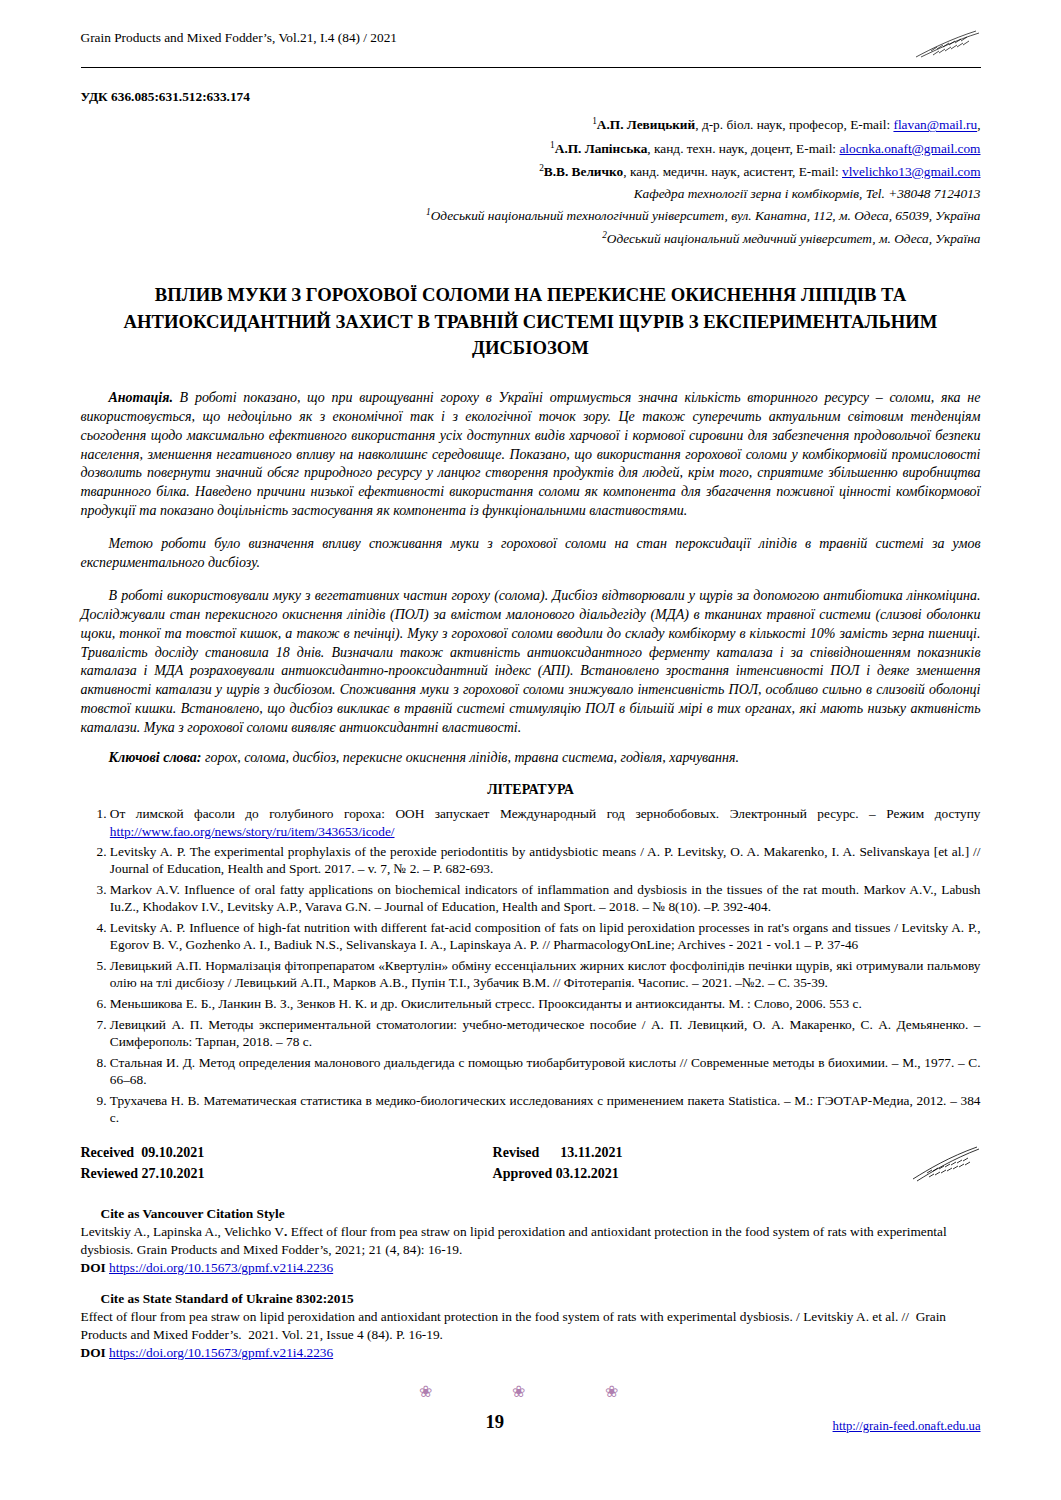Grain Products and Mixed Fodder’s, Vol.21, I.4 (84) / 2021
УДК 636.085:631.512:633.174
1А.П. Левицький, д-р. біол. наук, професор, E-mail: flavan@mail.ru,
1А.П. Лапінська, канд. техн. наук, доцент, E-mail: alocnka.onaft@gmail.com
2В.В. Величко, канд. медичн. наук, асистент, E-mail: vlvelichko13@gmail.com
Кафедра технології зерна і комбікормів, Tel. +38048 7124013
1Одеський національний технологічний університет, вул. Канатна, 112, м. Одеса, 65039, Україна
2Одеський національний медичний університет, м. Одеса, Україна
Вплив муки з горохової соломи на перекисне окиснення ліпідів та антиоксидантний захист в травній системі щурів з експериментальним дисбіозом
Анотація. В роботі показано, що при вирощуванні гороху в Україні отримується значна кількість вторинного ресурсу – соломи, яка не використовується, що недоцільно як з економічної так і з екологічної точок зору. Це також суперечить актуальним світовим тенденціям сьогодення щодо максимально ефективного використання усіх доступних видів харчової і кормової сировини для забезпечення продовольчої безпеки населення, зменшення негативного впливу на навколишнє середовище. Показано, що використання горохової соломи у комбікормовій промисловості дозволить повернути значний обсяг природного ресурсу у ланцюг створення продуктів для людей, крім того, сприятиме збільшенню виробництва тваринного білка. Наведено причини низької ефективності використання соломи як компонента для збагачення поживної цінності комбікормової продукції та показано доцільність застосування як компонента із функціональними властивостями.
Метою роботи було визначення впливу споживання муки з горохової соломи на стан пероксидації ліпідів в травній системі за умов експериментального дисбіозу.
В роботі використовували муку з вегетативних частин гороху (солома). Дисбіоз відтворювали у щурів за допомогою антибіотика лінкоміцина. Досліджували стан перекисного окиснення ліпідів (ПОЛ) за вмістом малонового діальдегіду (МДА) в тканинах травної системи (слизові оболонки щоки, тонкої та товстої кишок, а також в печінці). Муку з горохової соломи вводили до складу комбікорму в кількості 10% замість зерна пшениці. Тривалість досліду становила 18 днів. Визначали також активність антиоксидантного ферменту каталаза і за співвідношенням показників каталаза і МДА розраховували антиоксидантно-прооксидантний індекс (АПІ). Встановлено зростання інтенсивності ПОЛ і деяке зменшення активності каталази у щурів з дисбіозом. Споживання муки з горохової соломи знижувало інтенсивність ПОЛ, особливо сильно в слизовій оболонці товстої кишки. Встановлено, що дисбіоз викликає в травній системі стимуляцію ПОЛ в більшій мірі в тих органах, які мають низьку активність каталази. Мука з горохової соломи виявляє антиоксидантні властивості.
Ключові слова: горох, солома, дисбіоз, перекисне окиснення ліпідів, травна система, годівля, харчування.
ЛІТЕРАТУРА
От лимской фасоли до голубиного гороха: ООН запускает Международный год зернобобовых. Электронный ресурс. – Режим доступу http://www.fao.org/news/story/ru/item/343653/icode/
Levitsky A. P. The experimental prophylaxis of the peroxide periodontitis by antidysbiotic means / A. P. Levitsky, O. A. Makarenko, I. A. Selivanskaya [et al.] // Journal of Education, Health and Sport. 2017. – v. 7, № 2. – P. 682-693.
Markov A.V. Influence of oral fatty applications on biochemical indicators of inflammation and dysbiosis in the tissues of the rat mouth. Markov A.V., Labush Iu.Z., Khodakov I.V., Levitsky A.P., Varava G.N. – Journal of Education, Health and Sport. – 2018. – № 8(10). –P. 392-404.
Levitsky A. P. Influence of high-fat nutrition with different fat-acid composition of fats on lipid peroxidation processes in rat's organs and tissues / Levitsky A. P., Egorov B. V., Gozhenko A. I., Badiuk N.S., Selivanskaya I. A., Lapinskaya A. P. // PharmacologyOnLine; Archives - 2021 - vol.1 – P. 37-46
Левицький А.П. Нормалізація фітопрепаратом «Квертулін» обміну ессенціальних жирних кислот фосфоліпідів печінки щурів, які отримували пальмову олію на тлі дисбіозу / Левицький А.П., Марков А.В., Пупін Т.І., Зубачик В.М. // Фітотерапія. Часопис. – 2021. –№2. – С. 35-39.
Меньшикова Е. Б., Ланкин В. З., Зенков Н. К. и др. Окислительный стресс. Прооксиданты и антиоксиданты. М. : Слово, 2006. 553 с.
Левицкий А. П. Методы экспериментальной стоматологии: учебно-методическое пособие / А. П. Левицкий, О. А. Макаренко, С. А. Демьяненко. – Симферополь: Тарпан, 2018. – 78 с.
Стальная И. Д. Метод определения малонового диальдегида с помощью тиобарбитуровой кислоты // Современные методы в биохимии. – М., 1977. – С. 66–68.
Трухачева Н. В. Математическая статистика в медико-биологических исследованиях с применением пакета Statistica. – М.: ГЭОТАР-Медиа, 2012. – 384 с.
Received 09.10.2021
Reviewed 27.10.2021
Revised 13.11.2021
Approved 03.12.2021
Cite as Vancouver Citation Style Levitskiy A., Lapinska A., Velichko V. Effect of flour from pea straw on lipid peroxidation and antioxidant protection in the food system of rats with experimental dysbiosis. Grain Products and Mixed Fodder’s, 2021; 21 (4, 84): 16-19.
DOI https://doi.org/10.15673/gpmf.v21i4.2236
Cite as State Standard of Ukraine 8302:2015 Effect of flour from pea straw on lipid peroxidation and antioxidant protection in the food system of rats with experimental dysbiosis. / Levitskiy A. et al. // Grain Products and Mixed Fodder’s. 2021. Vol. 21, Issue 4 (84). P. 16-19.
DOI https://doi.org/10.15673/gpmf.v21i4.2236
❀ ❀ ❀
19
http://grain-feed.onaft.edu.ua